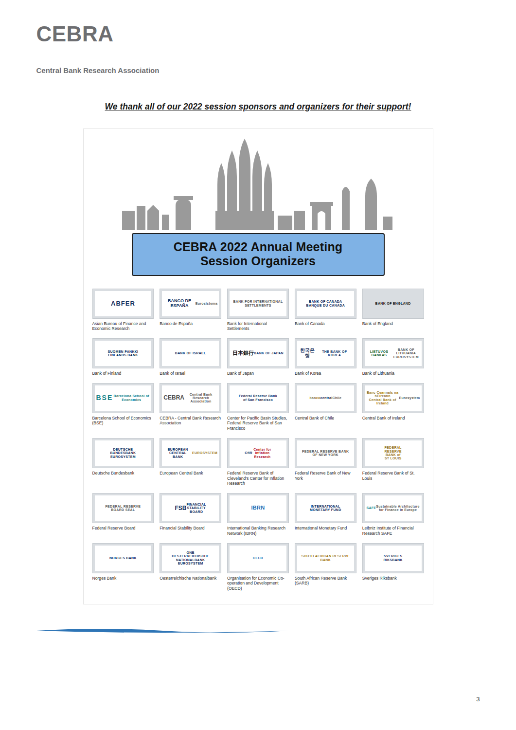CEBRA
Central Bank Research Association
We thank all of our 2022 session sponsors and organizers for their support!
CEBRA 2022 Annual Meeting Session Organizers
ABFER
Asian Bureau of Finance and Economic Research
BANCO DE ESPAÑA
Eurosistema
Banco de España
BANK FOR INTERNATIONAL SETTLEMENTS
Bank for International Settlements
BANK OF CANADA
BANQUE DU CANADA
Bank of Canada
BANK OF ENGLAND
Bank of England
SUOMEN PANKKI
FINLANDS BANK
Bank of Finland
BANK OF ISRAEL
Bank of Israel
日本銀行
BANK OF JAPAN
Bank of Japan
한국은행
THE BANK OF KOREA
Bank of Korea
LIETUVOS BANKAS
BANK OF LITHUANIA
EUROSYSTEM
Bank of Lithuania
BSE
Barcelona School of Economics
Barcelona School of Economics (BSE)
CEBRA
Central Bank Research Association
CEBRA - Central Bank Research Association
Federal Reserve Bank
of San Francisco
Center for Pacific Basin Studies, Federal Reserve Bank of San Francisco
banco
central
Chile
Central Bank of Chile
Banc Ceannais na hÉireann
Central Bank of Ireland
Eurosystem
Central Bank of Ireland
DEUTSCHE
BUNDESBANK
EUROSYSTEM
Deutsche Bundesbank
EUROPEAN CENTRAL BANK
EUROSYSTEM
European Central Bank
CfIR Center for
Inflation
Research
Federal Reserve Bank of Cleveland's Center for Inflation Research
FEDERAL RESERVE BANK
OF NEW YORK
Federal Reserve Bank of New York
FEDERAL
RESERVE
BANK of
ST LOUIS
Federal Reserve Bank of St. Louis
FEDERAL RESERVE
BOARD SEAL
Federal Reserve Board
FSB FINANCIAL
STABILITY
BOARD
Financial Stability Board
IBRN
International Banking Research Network (IBRN)
INTERNATIONAL
MONETARY FUND
International Monetary Fund
SAFE
Sustainable Architecture
for Finance in Europe
Leibniz Institute of Financial Research SAFE
NORGES BANK
Norges Bank
ONB
OESTERREICHISCHE
NATIONALBANK
EUROSYSTEM
Oesterreichische Nationalbank
OECD
Organisation for Economic Co-operation and Development (OECD)
SOUTH AFRICAN RESERVE BANK
South African Reserve Bank (SARB)
SVERIGES
RIKSBANK
Sveriges Riksbank
3